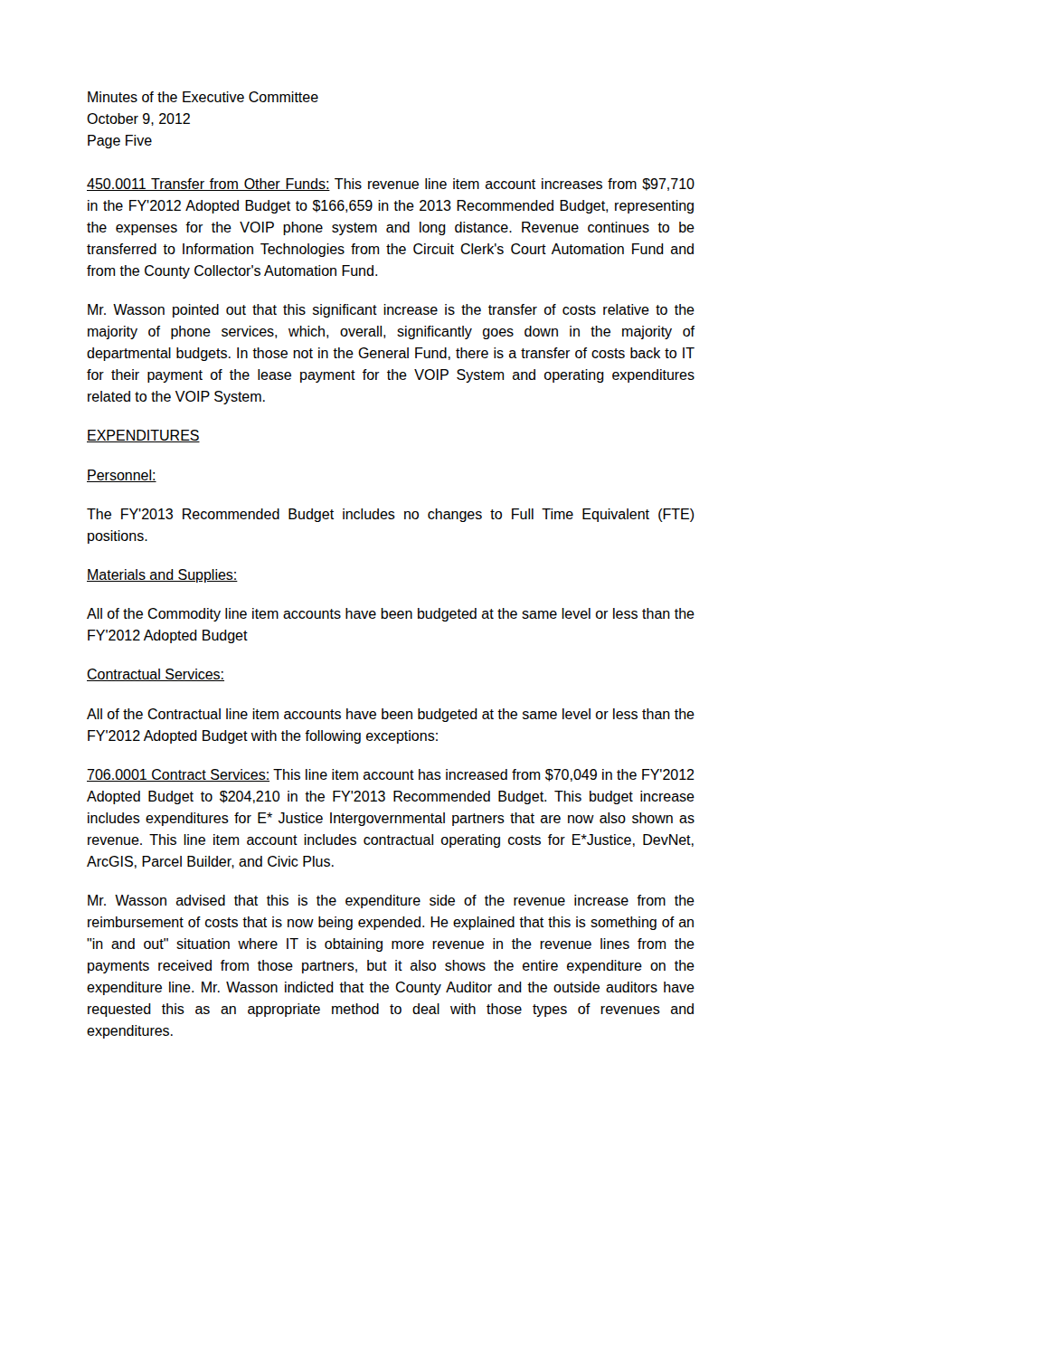Minutes of the Executive Committee
October 9, 2012
Page Five
450.0011 Transfer from Other Funds: This revenue line item account increases from $97,710 in the FY'2012 Adopted Budget to $166,659 in the 2013 Recommended Budget, representing the expenses for the VOIP phone system and long distance. Revenue continues to be transferred to Information Technologies from the Circuit Clerk's Court Automation Fund and from the County Collector's Automation Fund.
Mr. Wasson pointed out that this significant increase is the transfer of costs relative to the majority of phone services, which, overall, significantly goes down in the majority of departmental budgets. In those not in the General Fund, there is a transfer of costs back to IT for their payment of the lease payment for the VOIP System and operating expenditures related to the VOIP System.
EXPENDITURES
Personnel:
The FY'2013 Recommended Budget includes no changes to Full Time Equivalent (FTE) positions.
Materials and Supplies:
All of the Commodity line item accounts have been budgeted at the same level or less than the FY'2012 Adopted Budget
Contractual Services:
All of the Contractual line item accounts have been budgeted at the same level or less than the FY'2012 Adopted Budget with the following exceptions:
706.0001 Contract Services: This line item account has increased from $70,049 in the FY'2012 Adopted Budget to $204,210 in the FY'2013 Recommended Budget. This budget increase includes expenditures for E* Justice Intergovernmental partners that are now also shown as revenue. This line item account includes contractual operating costs for E*Justice, DevNet, ArcGIS, Parcel Builder, and Civic Plus.
Mr. Wasson advised that this is the expenditure side of the revenue increase from the reimbursement of costs that is now being expended. He explained that this is something of an "in and out" situation where IT is obtaining more revenue in the revenue lines from the payments received from those partners, but it also shows the entire expenditure on the expenditure line. Mr. Wasson indicted that the County Auditor and the outside auditors have requested this as an appropriate method to deal with those types of revenues and expenditures.